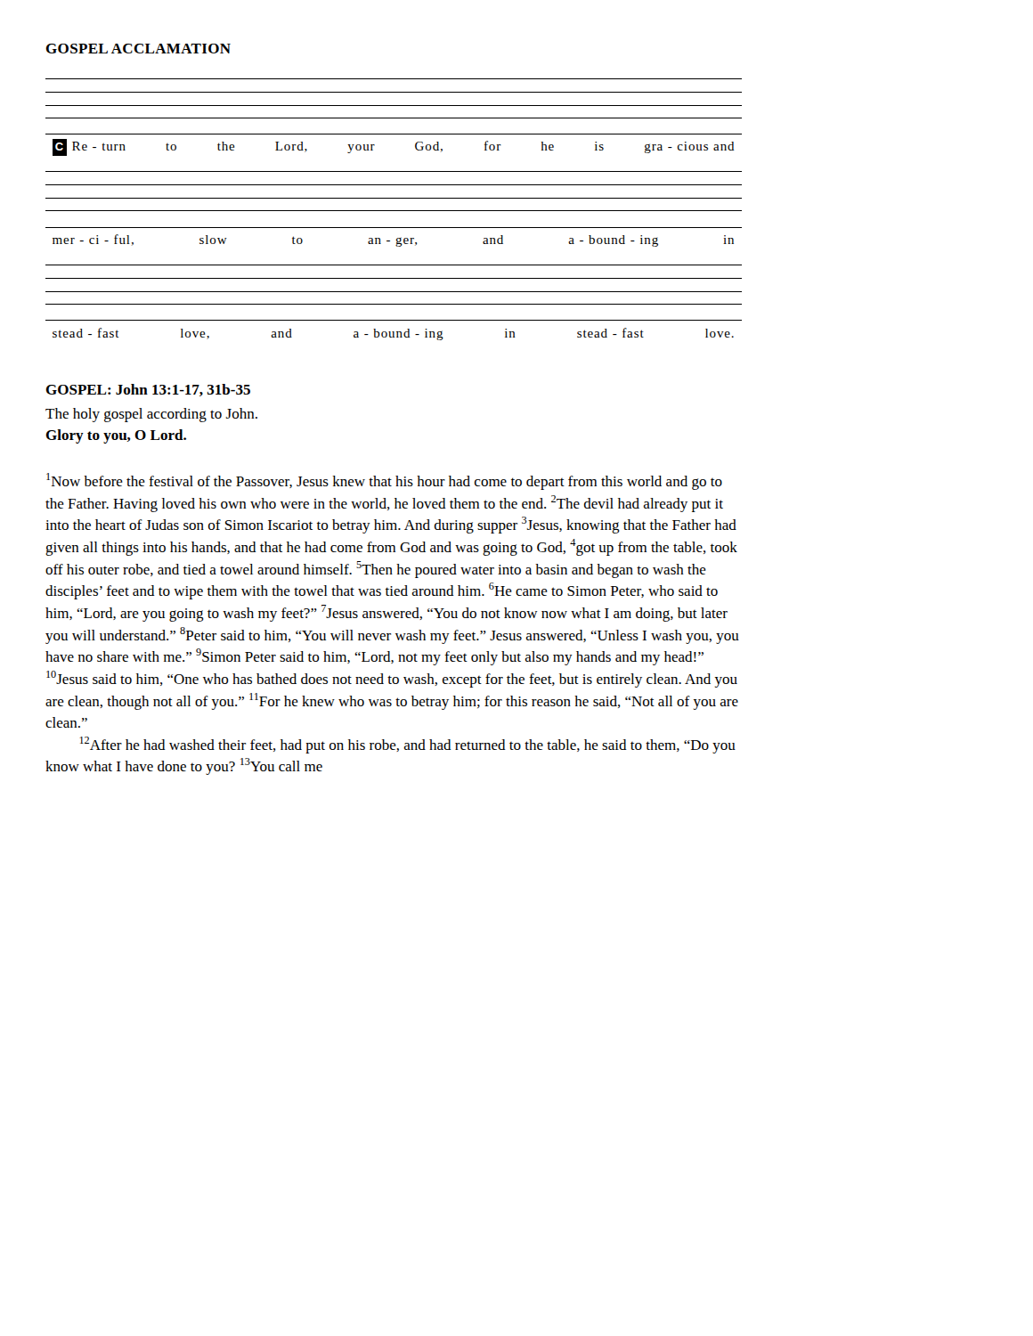GOSPEL ACCLAMATION
CRe - turn to the Lord, your God, for he is gra - cious and
mer - ci - ful, slow to an - ger, and a - bound - ing in
stead - fast love, and a - bound - ing in stead - fast love.
GOSPEL: John 13:1-17, 31b-35
The holy gospel according to John.
Glory to you, O Lord.
1Now before the festival of the Passover, Jesus knew that his hour had come to depart from this world and go to the Father. Having loved his own who were in the world, he loved them to the end. 2The devil had already put it into the heart of Judas son of Simon Iscariot to betray him. And during supper 3Jesus, knowing that the Father had given all things into his hands, and that he had come from God and was going to God, 4got up from the table, took off his outer robe, and tied a towel around himself. 5Then he poured water into a basin and began to wash the disciples’ feet and to wipe them with the towel that was tied around him. 6He came to Simon Peter, who said to him, “Lord, are you going to wash my feet?” 7Jesus answered, “You do not know now what I am doing, but later you will understand.” 8Peter said to him, “You will never wash my feet.” Jesus answered, “Unless I wash you, you have no share with me.” 9Simon Peter said to him, “Lord, not my feet only but also my hands and my head!” 10Jesus said to him, “One who has bathed does not need to wash, except for the feet, but is entirely clean. And you are clean, though not all of you.” 11For he knew who was to betray him; for this reason he said, “Not all of you are clean.”
12After he had washed their feet, had put on his robe, and had returned to the table, he said to them, “Do you know what I have done to you? 13You call me